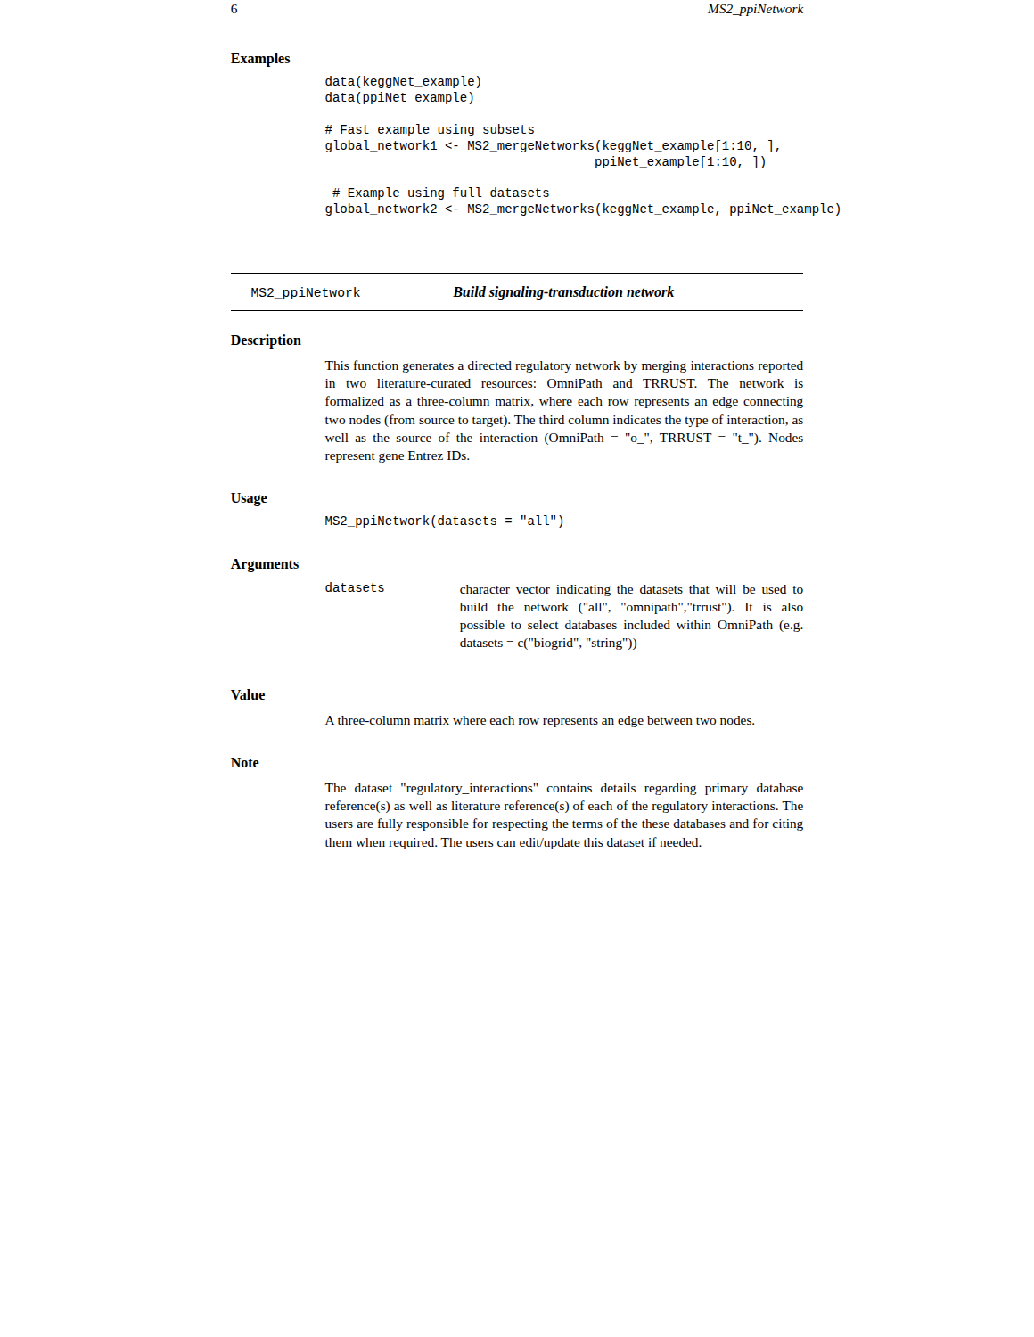6 MS2_ppiNetwork
Examples
data(keggNet_example)
data(ppiNet_example)

# Fast example using subsets
global_network1 <- MS2_mergeNetworks(keggNet_example[1:10, ],
                                    ppiNet_example[1:10, ])

 # Example using full datasets
global_network2 <- MS2_mergeNetworks(keggNet_example, ppiNet_example)
MS2_ppiNetwork Build signaling-transduction network
Description
This function generates a directed regulatory network by merging interactions reported in two literature-curated resources: OmniPath and TRRUST. The network is formalized as a three-column matrix, where each row represents an edge connecting two nodes (from source to target). The third column indicates the type of interaction, as well as the source of the interaction (OmniPath = "o_", TRRUST = "t_"). Nodes represent gene Entrez IDs.
Usage
MS2_ppiNetwork(datasets = "all")
Arguments
| datasets | character vector indicating the datasets that will be used to build the network ("all", "omnipath","trrust"). It is also possible to select databases included within OmniPath (e.g. datasets = c("biogrid", "string")) |
Value
A three-column matrix where each row represents an edge between two nodes.
Note
The dataset "regulatory_interactions" contains details regarding primary database reference(s) as well as literature reference(s) of each of the regulatory interactions. The users are fully responsible for respecting the terms of the these databases and for citing them when required. The users can edit/update this dataset if needed.